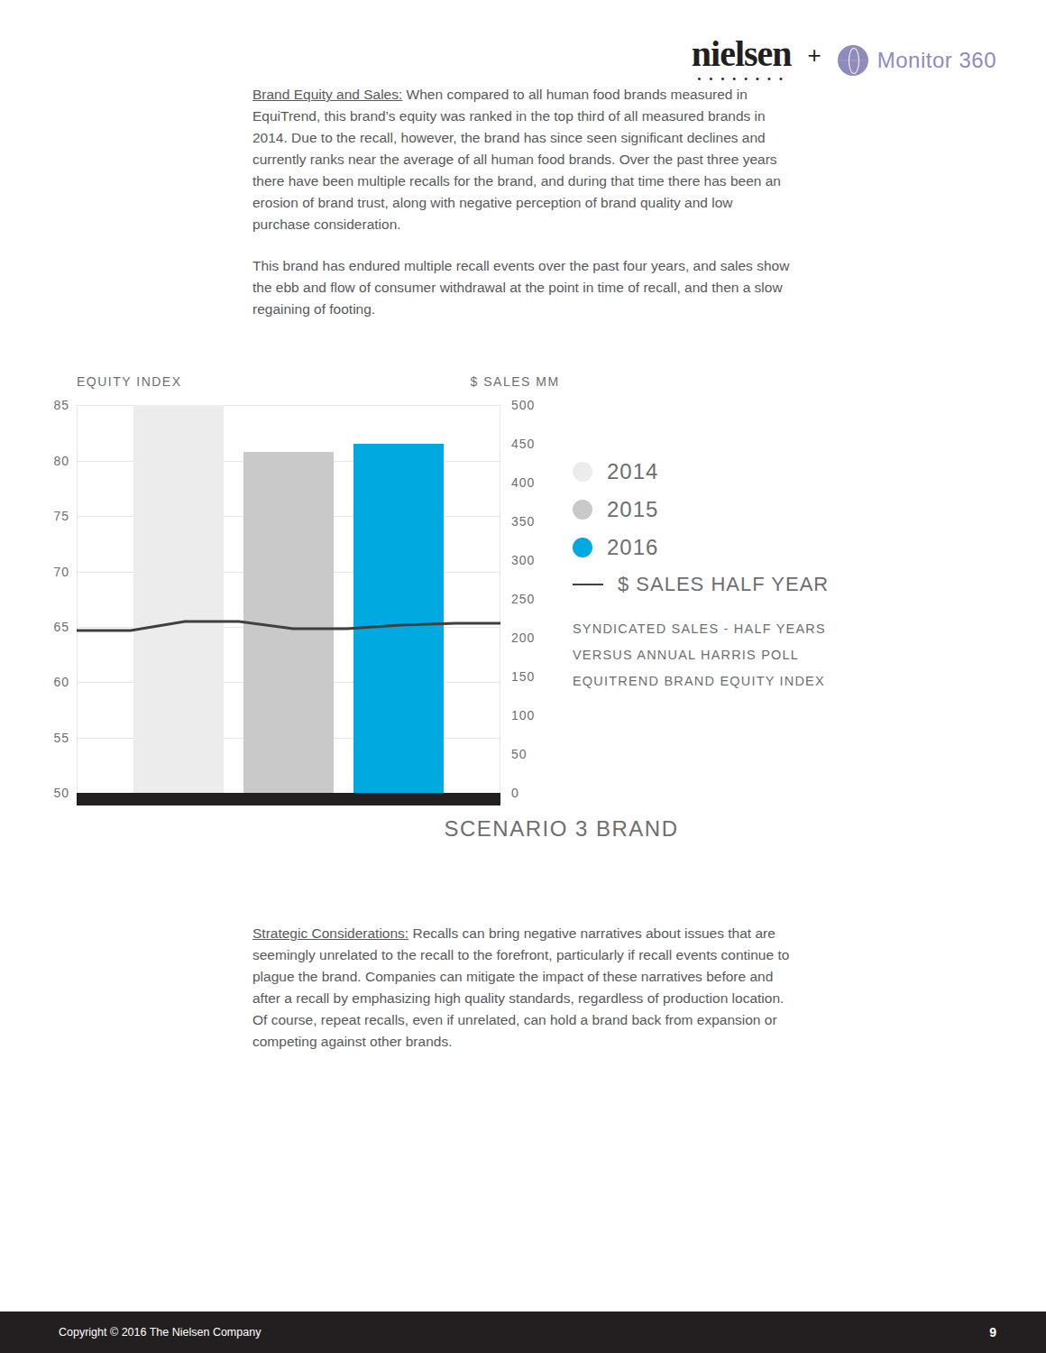nielsen • • • • • • • •
+
Monitor 360
Brand Equity and Sales: When compared to all human food brands measured in EquiTrend, this brand’s equity was ranked in the top third of all measured brands in 2014. Due to the recall, however, the brand has since seen significant declines and currently ranks near the average of all human food brands. Over the past three years there have been multiple recalls for the brand, and during that time there has been an erosion of brand trust, along with negative perception of brand quality and low purchase consideration.
This brand has endured multiple recall events over the past four years, and sales show the ebb and flow of consumer withdrawal at the point in time of recall, and then a slow regaining of footing.
EQUITY INDEX $ SALES MM
85 80 75 70 65 60 55 50
500 450 400 350 300 250 200 150 100 50 0
2014
2015
2016
$ SALES HALF YEAR
SYNDICATED SALES - HALF YEARS
VERSUS ANNUAL HARRIS POLL
EQUITREND BRAND EQUITY INDEX
SCENARIO 3 BRAND
Strategic Considerations: Recalls can bring negative narratives about issues that are seemingly unrelated to the recall to the forefront, particularly if recall events continue to plague the brand. Companies can mitigate the impact of these narratives before and after a recall by emphasizing high quality standards, regardless of production location. Of course, repeat recalls, even if unrelated, can hold a brand back from expansion or competing against other brands.
Copyright © 2016 The Nielsen Company 9